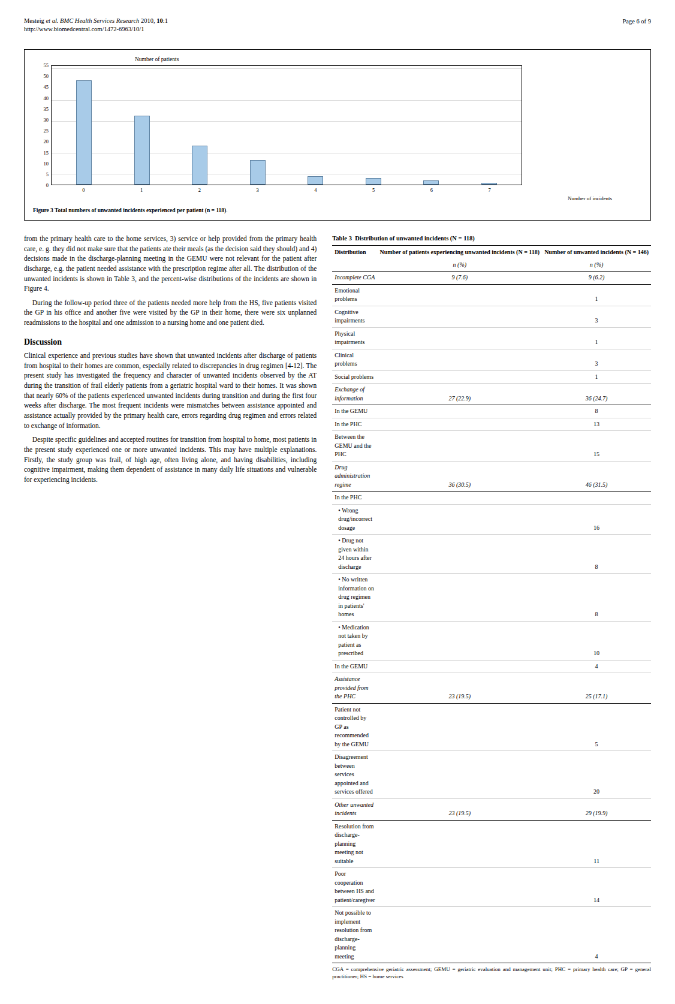Mesteig et al. BMC Health Services Research 2010, 10:1
http://www.biomedcentral.com/1472-6963/10/1
Page 6 of 9
Number of patients
55 50 45 40 35 30 25 20 15 10 5 0
01234567
Number of incidents
Figure 3 Total numbers of unwanted incidents experienced per patient (n = 118).
from the primary health care to the home services, 3) service or help provided from the primary health care, e. g. they did not make sure that the patients ate their meals (as the decision said they should) and 4) decisions made in the discharge-planning meeting in the GEMU were not relevant for the patient after discharge, e.g. the patient needed assistance with the prescription regime after all. The distribution of the unwanted incidents is shown in Table 3, and the percent-wise distributions of the incidents are shown in Figure 4.
During the follow-up period three of the patients needed more help from the HS, five patients visited the GP in his office and another five were visited by the GP in their home, there were six unplanned readmissions to the hospital and one admission to a nursing home and one patient died.
Discussion
Clinical experience and previous studies have shown that unwanted incidents after discharge of patients from hospital to their homes are common, especially related to discrepancies in drug regimen [4-12]. The present study has investigated the frequency and character of unwanted incidents observed by the AT during the transition of frail elderly patients from a geriatric hospital ward to their homes. It was shown that nearly 60% of the patients experienced unwanted incidents during transition and during the first four weeks after discharge. The most frequent incidents were mismatches between assistance appointed and assistance actually provided by the primary health care, errors regarding drug regimen and errors related to exchange of information.
Despite specific guidelines and accepted routines for transition from hospital to home, most patients in the present study experienced one or more unwanted incidents. This may have multiple explanations. Firstly, the study group was frail, of high age, often living alone, and having disabilities, including cognitive impairment, making them dependent of assistance in many daily life situations and vulnerable for experiencing incidents.
Table 3 Distribution of unwanted incidents (N = 118)
| Distribution | Number of patients experiencing unwanted incidents (N = 118) | Number of unwanted incidents (N = 146) |
| --- | --- | --- |
| | n (%) | n (%) |
| Incomplete CGA | 9 (7.6) | 9 (6.2) |
| Emotional problems | | 1 |
| Cognitive impairments | | 3 |
| Physical impairments | | 1 |
| Clinical problems | | 3 |
| Social problems | | 1 |
| Exchange of information | 27 (22.9) | 36 (24.7) |
| In the GEMU | | 8 |
| In the PHC | | 13 |
| Between the GEMU and the PHC | | 15 |
| Drug administration regime | 36 (30.5) | 46 (31.5) |
| In the PHC | | |
| • Wrong drug/incorrect dosage | | 16 |
| • Drug not given within 24 hours after discharge | | 8 |
| • No written information on drug regimen in patients' homes | | 8 |
| • Medication not taken by patient as prescribed | | 10 |
| In the GEMU | | 4 |
| Assistance provided from the PHC | 23 (19.5) | 25 (17.1) |
| Patient not controlled by GP as recommended by the GEMU | | 5 |
| Disagreement between services appointed and services offered | | 20 |
| Other unwanted incidents | 23 (19.5) | 29 (19.9) |
| Resolution from discharge-planning meeting not suitable | | 11 |
| Poor cooperation between HS and patient/caregiver | | 14 |
| Not possible to implement resolution from discharge-planning meeting | | 4 |
CGA = comprehensive geriatric assessment; GEMU = geriatric evaluation and management unit; PHC = primary health care; GP = general practitioner; HS = home services